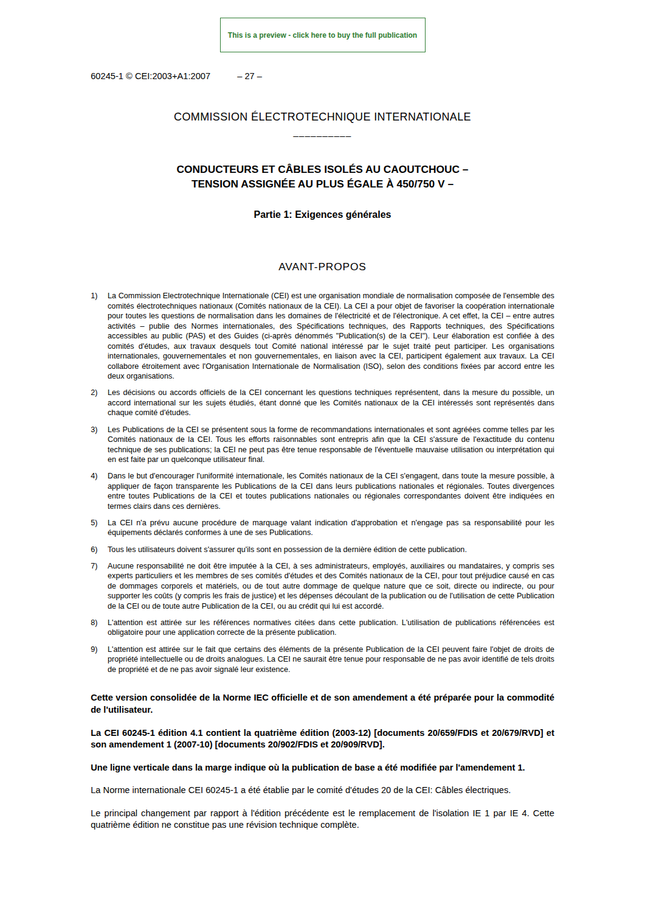This is a preview - click here to buy the full publication
60245-1 © CEI:2003+A1:2007 – 27 –
COMMISSION ÉLECTROTECHNIQUE INTERNATIONALE
__________
CONDUCTEURS ET CÂBLES ISOLÉS AU CAOUTCHOUC –
TENSION ASSIGNÉE AU PLUS ÉGALE À 450/750 V –
Partie 1: Exigences générales
AVANT-PROPOS
La Commission Electrotechnique Internationale (CEI) est une organisation mondiale de normalisation composée de l'ensemble des comités électrotechniques nationaux (Comités nationaux de la CEI). La CEI a pour objet de favoriser la coopération internationale pour toutes les questions de normalisation dans les domaines de l'électricité et de l'électronique. A cet effet, la CEI – entre autres activités – publie des Normes internationales, des Spécifications techniques, des Rapports techniques, des Spécifications accessibles au public (PAS) et des Guides (ci-après dénommés "Publication(s) de la CEI"). Leur élaboration est confiée à des comités d'études, aux travaux desquels tout Comité national intéressé par le sujet traité peut participer. Les organisations internationales, gouvernementales et non gouvernementales, en liaison avec la CEI, participent également aux travaux. La CEI collabore étroitement avec l'Organisation Internationale de Normalisation (ISO), selon des conditions fixées par accord entre les deux organisations.
Les décisions ou accords officiels de la CEI concernant les questions techniques représentent, dans la mesure du possible, un accord international sur les sujets étudiés, étant donné que les Comités nationaux de la CEI intéressés sont représentés dans chaque comité d'études.
Les Publications de la CEI se présentent sous la forme de recommandations internationales et sont agréées comme telles par les Comités nationaux de la CEI. Tous les efforts raisonnables sont entrepris afin que la CEI s'assure de l'exactitude du contenu technique de ses publications; la CEI ne peut pas être tenue responsable de l'éventuelle mauvaise utilisation ou interprétation qui en est faite par un quelconque utilisateur final.
Dans le but d'encourager l'uniformité internationale, les Comités nationaux de la CEI s'engagent, dans toute la mesure possible, à appliquer de façon transparente les Publications de la CEI dans leurs publications nationales et régionales. Toutes divergences entre toutes Publications de la CEI et toutes publications nationales ou régionales correspondantes doivent être indiquées en termes clairs dans ces dernières.
La CEI n'a prévu aucune procédure de marquage valant indication d'approbation et n'engage pas sa responsabilité pour les équipements déclarés conformes à une de ses Publications.
Tous les utilisateurs doivent s'assurer qu'ils sont en possession de la dernière édition de cette publication.
Aucune responsabilité ne doit être imputée à la CEI, à ses administrateurs, employés, auxiliaires ou mandataires, y compris ses experts particuliers et les membres de ses comités d'études et des Comités nationaux de la CEI, pour tout préjudice causé en cas de dommages corporels et matériels, ou de tout autre dommage de quelque nature que ce soit, directe ou indirecte, ou pour supporter les coûts (y compris les frais de justice) et les dépenses découlant de la publication ou de l'utilisation de cette Publication de la CEI ou de toute autre Publication de la CEI, ou au crédit qui lui est accordé.
L'attention est attirée sur les références normatives citées dans cette publication. L'utilisation de publications référencées est obligatoire pour une application correcte de la présente publication.
L'attention est attirée sur le fait que certains des éléments de la présente Publication de la CEI peuvent faire l'objet de droits de propriété intellectuelle ou de droits analogues. La CEI ne saurait être tenue pour responsable de ne pas avoir identifié de tels droits de propriété et de ne pas avoir signalé leur existence.
Cette version consolidée de la Norme IEC officielle et de son amendement a été préparée pour la commodité de l'utilisateur.
La CEI 60245-1 édition 4.1 contient la quatrième édition (2003-12) [documents 20/659/FDIS et 20/679/RVD] et son amendement 1 (2007-10) [documents 20/902/FDIS et 20/909/RVD].
Une ligne verticale dans la marge indique où la publication de base a été modifiée par l'amendement 1.
La Norme internationale CEI 60245-1 a été établie par le comité d'études 20 de la CEI: Câbles électriques.
Le principal changement par rapport à l'édition précédente est le remplacement de l'isolation IE 1 par IE 4. Cette quatrième édition ne constitue pas une révision technique complète.